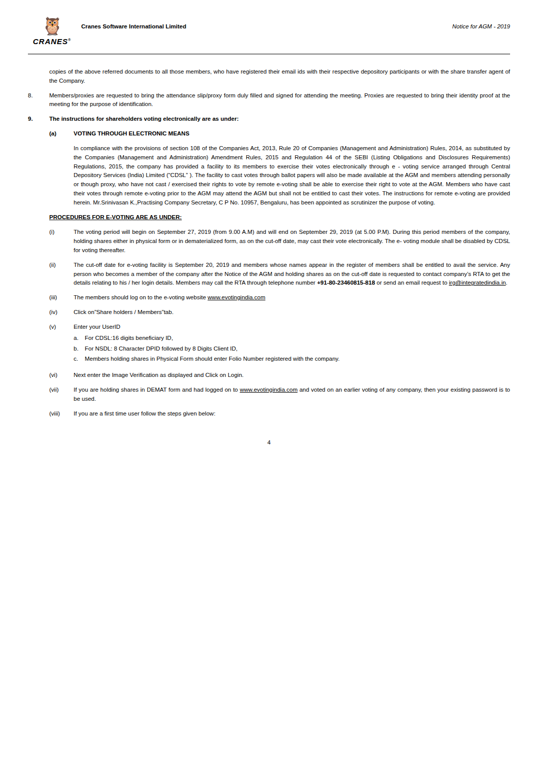🦉
CRANES®
Cranes Software International Limited Notice for AGM - 2019
copies of the above referred documents to all those members, who have registered their email ids with their respective depository participants or with the share transfer agent of the Company.
8.
Members/proxies are requested to bring the attendance slip/proxy form duly filled and signed for attending the meeting. Proxies are requested to bring their identity proof at the meeting for the purpose of identification.
9.
The instructions for shareholders voting electronically are as under:
(a)
VOTING THROUGH ELECTRONIC MEANS
In compliance with the provisions of section 108 of the Companies Act, 2013, Rule 20 of Companies (Management and Administration) Rules, 2014, as substituted by the Companies (Management and Administration) Amendment Rules, 2015 and Regulation 44 of the SEBI (Listing Obligations and Disclosures Requirements) Regulations, 2015, the company has provided a facility to its members to exercise their votes electronically through e - voting service arranged through Central Depository Services (India) Limited (“CDSL” ). The facility to cast votes through ballot papers will also be made available at the AGM and members attending personally or though proxy, who have not cast / exercised their rights to vote by remote e-voting shall be able to exercise their right to vote at the AGM. Members who have cast their votes through remote e-voting prior to the AGM may attend the AGM but shall not be entitled to cast their votes. The instructions for remote e-voting are provided herein. Mr.Srinivasan K.,Practising Company Secretary, C P No. 10957, Bengaluru, has been appointed as scrutinizer the purpose of voting.
PROCEDURES FOR E-VOTING ARE AS UNDER:
(i)
The voting period will begin on September 27, 2019 (from 9.00 A.M) and will end on September 29, 2019 (at 5.00 P.M). During this period members of the company, holding shares either in physical form or in dematerialized form, as on the cut-off date, may cast their vote electronically. The e- voting module shall be disabled by CDSL for voting thereafter.
(ii)
The cut-off date for e-voting facility is September 20, 2019 and members whose names appear in the register of members shall be entitled to avail the service. Any person who becomes a member of the company after the Notice of the AGM and holding shares as on the cut-off date is requested to contact company’s RTA to get the details relating to his / her login details. Members may call the RTA through telephone number +91-80-23460815-818 or send an email request to irg@integratedindia.in.
(iii)
The members should log on to the e-voting website www.evotingindia.com
(iv)
Click on”Share holders / Members”tab.
(v)
Enter your UserID
a. For CDSL:16 digits beneficiary ID,
b. For NSDL: 8 Character DPID followed by 8 Digits Client ID,
c. Members holding shares in Physical Form should enter Folio Number registered with the company.
(vi)
Next enter the Image Verification as displayed and Click on Login.
(vii)
If you are holding shares in DEMAT form and had logged on to www.evotingindia.com and voted on an earlier voting of any company, then your existing password is to be used.
(viii)
If you are a first time user follow the steps given below:
4